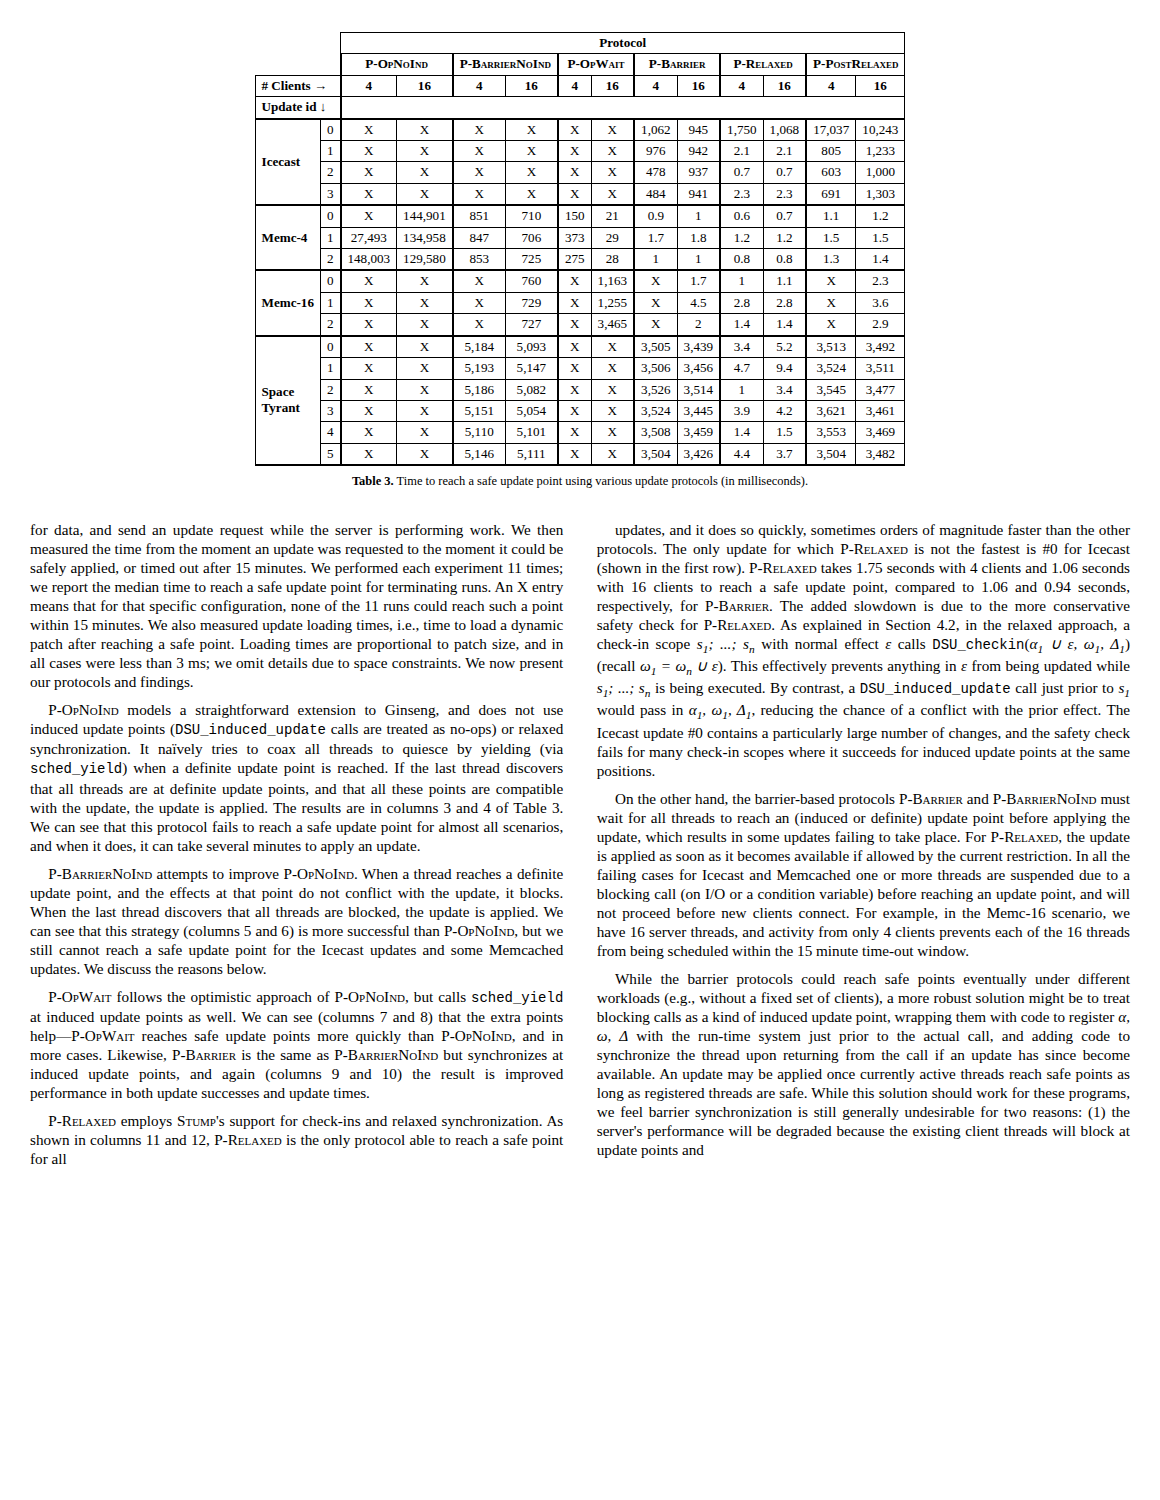Table 3. Time to reach a safe update point using various update protocols (in milliseconds).
| | Protocol |
| --- | --- |
| | P- OpNoInd | P- BarrierNoInd | P- OpWait | P- Barrier | P- Relaxed | P- PostRelaxed |
| # Clients → | 4 | 16 | 4 | 16 | 4 | 16 | 4 | 16 | 4 | 16 | 4 | 16 |
| Update id ↓ | |
| Icecast | 0 | X | X | X | X | X | X | 1,062 | 945 | 1,750 | 1,068 | 17,037 | 10,243 |
| 1 | X | X | X | X | X | X | 976 | 942 | 2.1 | 2.1 | 805 | 1,233 |
| 2 | X | X | X | X | X | X | 478 | 937 | 0.7 | 0.7 | 603 | 1,000 |
| 3 | X | X | X | X | X | X | 484 | 941 | 2.3 | 2.3 | 691 | 1,303 |
| Memc-4 | 0 | X | 144,901 | 851 | 710 | 150 | 21 | 0.9 | 1 | 0.6 | 0.7 | 1.1 | 1.2 |
| 1 | 27,493 | 134,958 | 847 | 706 | 373 | 29 | 1.7 | 1.8 | 1.2 | 1.2 | 1.5 | 1.5 |
| 2 | 148,003 | 129,580 | 853 | 725 | 275 | 28 | 1 | 1 | 0.8 | 0.8 | 1.3 | 1.4 |
| Memc-16 | 0 | X | X | X | 760 | X | 1,163 | X | 1.7 | 1 | 1.1 | X | 2.3 |
| 1 | X | X | X | 729 | X | 1,255 | X | 4.5 | 2.8 | 2.8 | X | 3.6 |
| 2 | X | X | X | 727 | X | 3,465 | X | 2 | 1.4 | 1.4 | X | 2.9 |
| Space Tyrant | 0 | X | X | 5,184 | 5,093 | X | X | 3,505 | 3,439 | 3.4 | 5.2 | 3,513 | 3,492 |
| 1 | X | X | 5,193 | 5,147 | X | X | 3,506 | 3,456 | 4.7 | 9.4 | 3,524 | 3,511 |
| 2 | X | X | 5,186 | 5,082 | X | X | 3,526 | 3,514 | 1 | 3.4 | 3,545 | 3,477 |
| 3 | X | X | 5,151 | 5,054 | X | X | 3,524 | 3,445 | 3.9 | 4.2 | 3,621 | 3,461 |
| 4 | X | X | 5,110 | 5,101 | X | X | 3,508 | 3,459 | 1.4 | 1.5 | 3,553 | 3,469 |
| 5 | X | X | 5,146 | 5,111 | X | X | 3,504 | 3,426 | 4.4 | 3.7 | 3,504 | 3,482 |
for data, and send an update request while the server is performing work. We then measured the time from the moment an update was requested to the moment it could be safely applied, or timed out after 15 minutes. We performed each experiment 11 times; we report the median time to reach a safe update point for terminating runs. An X entry means that for that specific configuration, none of the 11 runs could reach such a point within 15 minutes. We also measured update loading times, i.e., time to load a dynamic patch after reaching a safe point. Loading times are proportional to patch size, and in all cases were less than 3 ms; we omit details due to space constraints. We now present our protocols and findings.
P-OpNoInd models a straightforward extension to Ginseng, and does not use induced update points (DSU_induced_update calls are treated as no-ops) or relaxed synchronization. It naïvely tries to coax all threads to quiesce by yielding (via sched_yield) when a definite update point is reached. If the last thread discovers that all threads are at definite update points, and that all these points are compatible with the update, the update is applied. The results are in columns 3 and 4 of Table 3. We can see that this protocol fails to reach a safe update point for almost all scenarios, and when it does, it can take several minutes to apply an update.
P-BarrierNoInd attempts to improve P-OpNoInd. When a thread reaches a definite update point, and the effects at that point do not conflict with the update, it blocks. When the last thread discovers that all threads are blocked, the update is applied. We can see that this strategy (columns 5 and 6) is more successful than P-OpNoInd, but we still cannot reach a safe update point for the Icecast updates and some Memcached updates. We discuss the reasons below.
P-OpWait follows the optimistic approach of P-OpNoInd, but calls sched_yield at induced update points as well. We can see (columns 7 and 8) that the extra points help—P-OpWait reaches safe update points more quickly than P-OpNoInd, and in more cases. Likewise, P-Barrier is the same as P-BarrierNoInd but synchronizes at induced update points, and again (columns 9 and 10) the result is improved performance in both update successes and update times.
P-Relaxed employs Stump's support for check-ins and relaxed synchronization. As shown in columns 11 and 12, P-Relaxed is the only protocol able to reach a safe point for all
updates, and it does so quickly, sometimes orders of magnitude faster than the other protocols. The only update for which P-Relaxed is not the fastest is #0 for Icecast (shown in the first row). P-Relaxed takes 1.75 seconds with 4 clients and 1.06 seconds with 16 clients to reach a safe update point, compared to 1.06 and 0.94 seconds, respectively, for P-Barrier. The added slowdown is due to the more conservative safety check for P-Relaxed. As explained in Section 4.2, in the relaxed approach, a check-in scope s1; ...; sn with normal effect ε calls DSU_checkin(α1 ∪ ε, ω1, Δ1) (recall ω1 = ωn ∪ ε). This effectively prevents anything in ε from being updated while s1; ...; sn is being executed. By contrast, a DSU_induced_update call just prior to s1 would pass in α1, ω1, Δ1, reducing the chance of a conflict with the prior effect. The Icecast update #0 contains a particularly large number of changes, and the safety check fails for many check-in scopes where it succeeds for induced update points at the same positions.
On the other hand, the barrier-based protocols P-Barrier and P-BarrierNoInd must wait for all threads to reach an (induced or definite) update point before applying the update, which results in some updates failing to take place. For P-Relaxed, the update is applied as soon as it becomes available if allowed by the current restriction. In all the failing cases for Icecast and Memcached one or more threads are suspended due to a blocking call (on I/O or a condition variable) before reaching an update point, and will not proceed before new clients connect. For example, in the Memc-16 scenario, we have 16 server threads, and activity from only 4 clients prevents each of the 16 threads from being scheduled within the 15 minute time-out window.
While the barrier protocols could reach safe points eventually under different workloads (e.g., without a fixed set of clients), a more robust solution might be to treat blocking calls as a kind of induced update point, wrapping them with code to register α, ω, Δ with the run-time system just prior to the actual call, and adding code to synchronize the thread upon returning from the call if an update has since become available. An update may be applied once currently active threads reach safe points as long as registered threads are safe. While this solution should work for these programs, we feel barrier synchronization is still generally undesirable for two reasons: (1) the server's performance will be degraded because the existing client threads will block at update points and